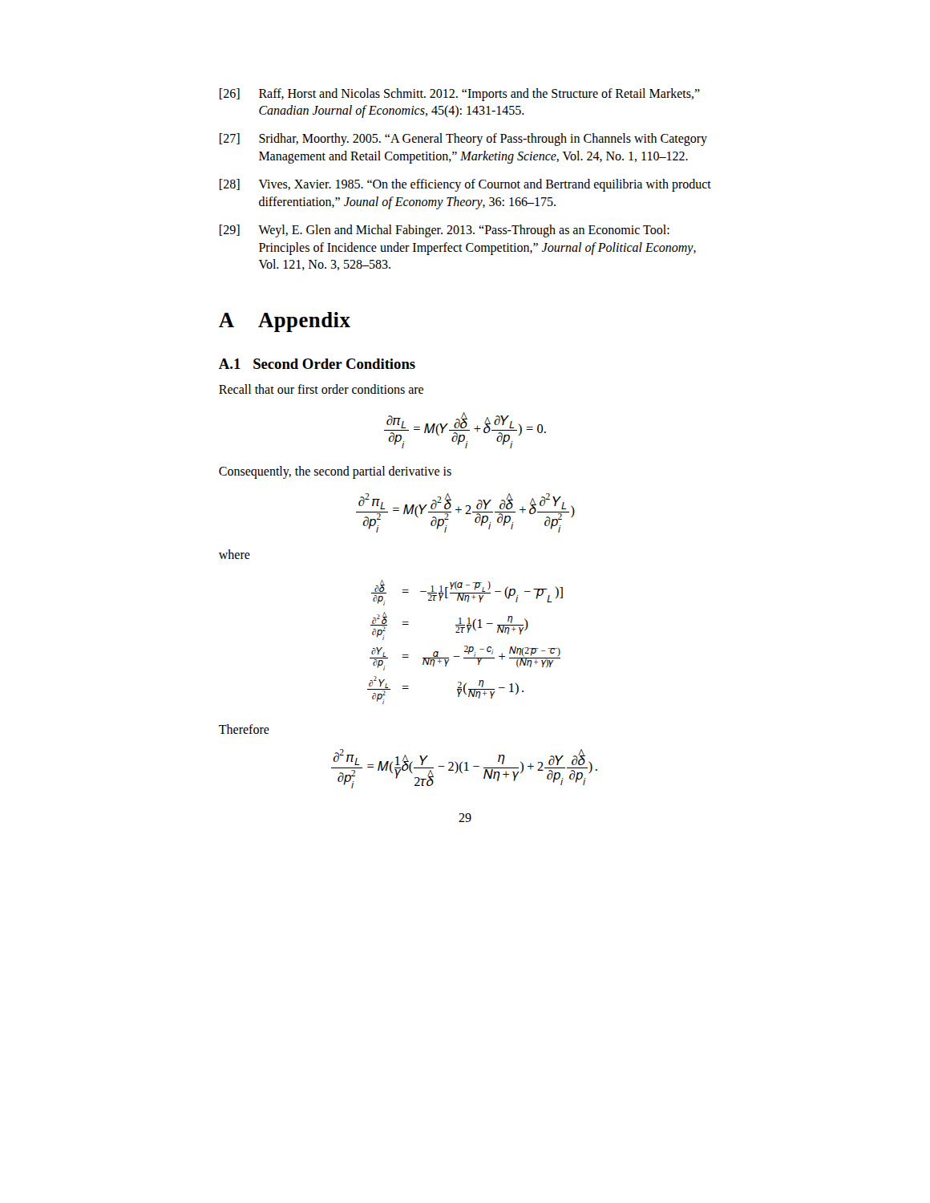[26]
Raff, Horst and Nicolas Schmitt. 2012. “Imports and the Structure of Retail Markets,”
Canadian Journal of Economics, 45(4): 1431-1455.
[27]
Sridhar, Moorthy. 2005. “A General Theory of Pass-through in Channels with Category Management and Retail Competition,” Marketing Science, Vol. 24, No. 1, 110–122.
[28]
Vives, Xavier. 1985. “On the efficiency of Cournot and Bertrand equilibria with product differentiation,” Jounal of Economy Theory, 36: 166–175.
[29]
Weyl, E. Glen and Michal Fabinger. 2013. “Pass-Through as an Economic Tool: Principles of Incidence under Imperfect Competition,” Journal of Political Economy, Vol. 121, No. 3, 528–583.
AAppendix
A.1 Second Order Conditions
Recall that our first order conditions are
∂πL ∂pi = M ( Υ ∂δ^ ∂pi + δ^ ∂ΥL ∂pi ) = 0.
Consequently, the second partial derivative is
∂2πL ∂pi2 = M ( Υ ∂2δ^ ∂pi2 + 2 ∂Υ ∂pi ∂δ^ ∂pi + δ^ ∂2ΥL ∂pi2 )
where
∂δ^ ∂pi = − 12τ 1γ [ γ(α−p―L) Nη+γ − (pi−p―L) ] ∂2δ^ ∂pi2 = 12τ 1γ ( 1− ηNη+γ ) ∂ΥL ∂pi = αNη+γ − 2pi−ciγ + Nη(2p―−c―) (Nη+γ)γ ∂2ΥL ∂pi2 = 2γ ( ηNη+γ −1 ) .
Therefore
∂2πL ∂pi2 = M ( 1γ δ^ ( Υ 2τδ^ −2 ) ( 1− ηNη+γ ) + 2 ∂Υ ∂pi ∂δ^ ∂pi ) .
29